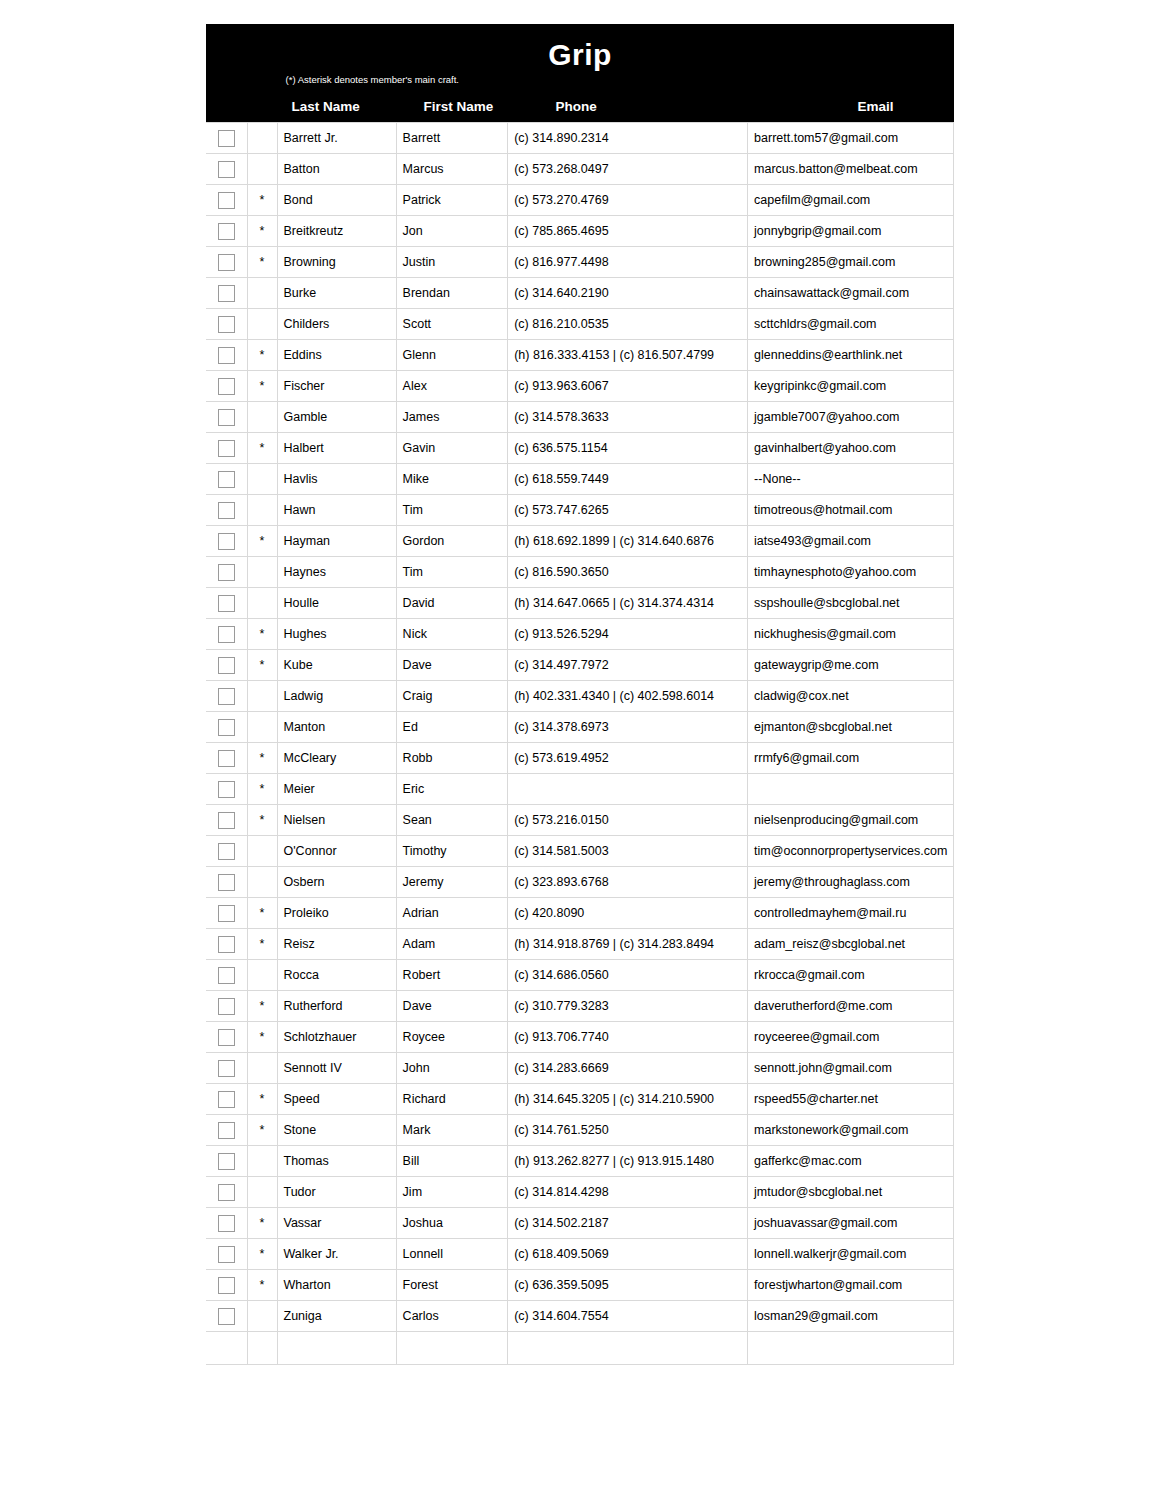Grip
(*) Asterisk denotes member's main craft.
| | | Last Name | First Name | Phone | Email |
| --- | --- | --- | --- | --- | --- |
| | | Barrett Jr. | Barrett | (c) 314.890.2314 | barrett.tom57@gmail.com |
| | | Batton | Marcus | (c) 573.268.0497 | marcus.batton@melbeat.com |
| | * | Bond | Patrick | (c) 573.270.4769 | capefilm@gmail.com |
| | * | Breitkreutz | Jon | (c) 785.865.4695 | jonnybgrip@gmail.com |
| | * | Browning | Justin | (c) 816.977.4498 | browning285@gmail.com |
| | | Burke | Brendan | (c) 314.640.2190 | chainsawattack@gmail.com |
| | | Childers | Scott | (c) 816.210.0535 | scttchldrs@gmail.com |
| | * | Eddins | Glenn | (h) 816.333.4153 / (c) 816.507.4799 | glenneddins@earthlink.net |
| | * | Fischer | Alex | (c) 913.963.6067 | keygripinkc@gmail.com |
| | | Gamble | James | (c) 314.578.3633 | jgamble7007@yahoo.com |
| | * | Halbert | Gavin | (c) 636.575.1154 | gavinhalbert@yahoo.com |
| | | Havlis | Mike | (c) 618.559.7449 | --None-- |
| | | Hawn | Tim | (c) 573.747.6265 | timotreous@hotmail.com |
| | * | Hayman | Gordon | (h) 618.692.1899 / (c) 314.640.6876 | iatse493@gmail.com |
| | | Haynes | Tim | (c) 816.590.3650 | timhaynesphoto@yahoo.com |
| | | Houlle | David | (h) 314.647.0665 / (c) 314.374.4314 | sspshoulle@sbcglobal.net |
| | * | Hughes | Nick | (c) 913.526.5294 | nickhughesis@gmail.com |
| | * | Kube | Dave | (c) 314.497.7972 | gatewaygrip@me.com |
| | | Ladwig | Craig | (h) 402.331.4340 / (c) 402.598.6014 | cladwig@cox.net |
| | | Manton | Ed | (c) 314.378.6973 | ejmanton@sbcglobal.net |
| | * | McCleary | Robb | (c) 573.619.4952 | rrmfy6@gmail.com |
| | * | Meier | Eric | | |
| | * | Nielsen | Sean | (c) 573.216.0150 | nielsenproducing@gmail.com |
| | | O'Connor | Timothy | (c) 314.581.5003 | tim@oconnorpropertyservices.com |
| | | Osbern | Jeremy | (c) 323.893.6768 | jeremy@throughaglass.com |
| | * | Proleiko | Adrian | (c) 420.8090 | controlledmayhem@mail.ru |
| | * | Reisz | Adam | (h) 314.918.8769 / (c) 314.283.8494 | adam_reisz@sbcglobal.net |
| | | Rocca | Robert | (c) 314.686.0560 | rkrocca@gmail.com |
| | * | Rutherford | Dave | (c) 310.779.3283 | daverutherford@me.com |
| | * | Schlotzhauer | Roycee | (c) 913.706.7740 | royceeree@gmail.com |
| | | Sennott IV | John | (c) 314.283.6669 | sennott.john@gmail.com |
| | * | Speed | Richard | (h) 314.645.3205 / (c) 314.210.5900 | rspeed55@charter.net |
| | * | Stone | Mark | (c) 314.761.5250 | markstonework@gmail.com |
| | | Thomas | Bill | (h) 913.262.8277 / (c) 913.915.1480 | gafferkc@mac.com |
| | | Tudor | Jim | (c) 314.814.4298 | jmtudor@sbcglobal.net |
| | * | Vassar | Joshua | (c) 314.502.2187 | joshuavassar@gmail.com |
| | * | Walker Jr. | Lonnell | (c) 618.409.5069 | lonnell.walkerjr@gmail.com |
| | * | Wharton | Forest | (c) 636.359.5095 | forestjwharton@gmail.com |
| | | Zuniga | Carlos | (c) 314.604.7554 | losman29@gmail.com |